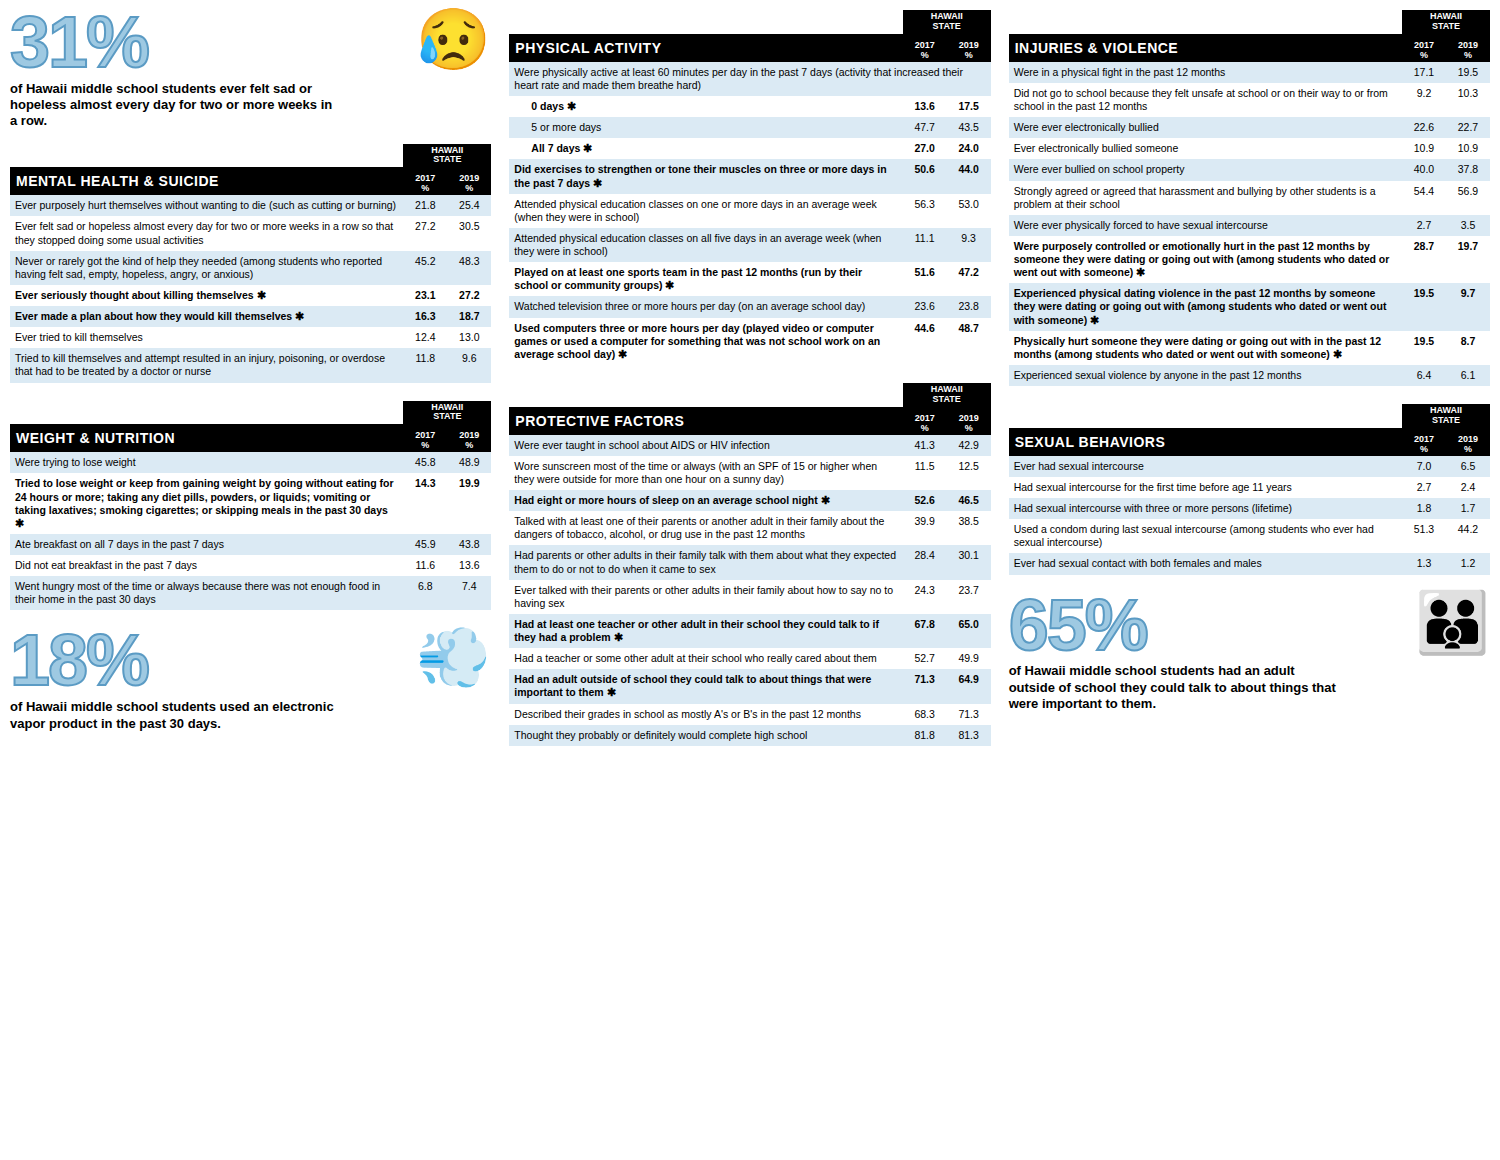31%
of Hawaii middle school students ever felt sad or hopeless almost every day for two or more weeks in a row.
😥
| | HAWAII STATE |
| --- | --- |
| MENTAL HEALTH & SUICIDE | 2017 % | 2019 % |
| Ever purposely hurt themselves without wanting to die (such as cutting or burning) | 21.8 | 25.4 |
| Ever felt sad or hopeless almost every day for two or more weeks in a row so that they stopped doing some usual activities | 27.2 | 30.5 |
| Never or rarely got the kind of help they needed (among students who reported having felt sad, empty, hopeless, angry, or anxious) | 45.2 | 48.3 |
| Ever seriously thought about killing themselves ✱ | 23.1 | 27.2 |
| Ever made a plan about how they would kill themselves ✱ | 16.3 | 18.7 |
| Ever tried to kill themselves | 12.4 | 13.0 |
| Tried to kill themselves and attempt resulted in an injury, poisoning, or overdose that had to be treated by a doctor or nurse | 11.8 | 9.6 |
| | HAWAII STATE |
| --- | --- |
| WEIGHT & NUTRITION | 2017 % | 2019 % |
| Were trying to lose weight | 45.8 | 48.9 |
| Tried to lose weight or keep from gaining weight by going without eating for 24 hours or more; taking any diet pills, powders, or liquids; vomiting or taking laxatives; smoking cigarettes; or skipping meals in the past 30 days ✱ | 14.3 | 19.9 |
| Ate breakfast on all 7 days in the past 7 days | 45.9 | 43.8 |
| Did not eat breakfast in the past 7 days | 11.6 | 13.6 |
| Went hungry most of the time or always because there was not enough food in their home in the past 30 days | 6.8 | 7.4 |
18%
of Hawaii middle school students used an electronic vapor product in the past 30 days.
💨
| | HAWAII STATE |
| --- | --- |
| PHYSICAL ACTIVITY | 2017 % | 2019 % |
| Were physically active at least 60 minutes per day in the past 7 days (activity that increased their heart rate and made them breathe hard) |
| 0 days ✱ | 13.6 | 17.5 |
| 5 or more days | 47.7 | 43.5 |
| All 7 days ✱ | 27.0 | 24.0 |
| Did exercises to strengthen or tone their muscles on three or more days in the past 7 days ✱ | 50.6 | 44.0 |
| Attended physical education classes on one or more days in an average week (when they were in school) | 56.3 | 53.0 |
| Attended physical education classes on all five days in an average week (when they were in school) | 11.1 | 9.3 |
| Played on at least one sports team in the past 12 months (run by their school or community groups) ✱ | 51.6 | 47.2 |
| Watched television three or more hours per day (on an average school day) | 23.6 | 23.8 |
| Used computers three or more hours per day (played video or computer games or used a computer for something that was not school work on an average school day) ✱ | 44.6 | 48.7 |
| | HAWAII STATE |
| --- | --- |
| PROTECTIVE FACTORS | 2017 % | 2019 % |
| Were ever taught in school about AIDS or HIV infection | 41.3 | 42.9 |
| Wore sunscreen most of the time or always (with an SPF of 15 or higher when they were outside for more than one hour on a sunny day) | 11.5 | 12.5 |
| Had eight or more hours of sleep on an average school night ✱ | 52.6 | 46.5 |
| Talked with at least one of their parents or another adult in their family about the dangers of tobacco, alcohol, or drug use in the past 12 months | 39.9 | 38.5 |
| Had parents or other adults in their family talk with them about what they expected them to do or not to do when it came to sex | 28.4 | 30.1 |
| Ever talked with their parents or other adults in their family about how to say no to having sex | 24.3 | 23.7 |
| Had at least one teacher or other adult in their school they could talk to if they had a problem ✱ | 67.8 | 65.0 |
| Had a teacher or some other adult at their school who really cared about them | 52.7 | 49.9 |
| Had an adult outside of school they could talk to about things that were important to them ✱ | 71.3 | 64.9 |
| Described their grades in school as mostly A's or B's in the past 12 months | 68.3 | 71.3 |
| Thought they probably or definitely would complete high school | 81.8 | 81.3 |
| | HAWAII STATE |
| --- | --- |
| INJURIES & VIOLENCE | 2017 % | 2019 % |
| Were in a physical fight in the past 12 months | 17.1 | 19.5 |
| Did not go to school because they felt unsafe at school or on their way to or from school in the past 12 months | 9.2 | 10.3 |
| Were ever electronically bullied | 22.6 | 22.7 |
| Ever electronically bullied someone | 10.9 | 10.9 |
| Were ever bullied on school property | 40.0 | 37.8 |
| Strongly agreed or agreed that harassment and bullying by other students is a problem at their school | 54.4 | 56.9 |
| Were ever physically forced to have sexual intercourse | 2.7 | 3.5 |
| Were purposely controlled or emotionally hurt in the past 12 months by someone they were dating or going out with (among students who dated or went out with someone) ✱ | 28.7 | 19.7 |
| Experienced physical dating violence in the past 12 months by someone they were dating or going out with (among students who dated or went out with someone) ✱ | 19.5 | 9.7 |
| Physically hurt someone they were dating or going out with in the past 12 months (among students who dated or went out with someone) ✱ | 19.5 | 8.7 |
| Experienced sexual violence by anyone in the past 12 months | 6.4 | 6.1 |
| | HAWAII STATE |
| --- | --- |
| SEXUAL BEHAVIORS | 2017 % | 2019 % |
| Ever had sexual intercourse | 7.0 | 6.5 |
| Had sexual intercourse for the first time before age 11 years | 2.7 | 2.4 |
| Had sexual intercourse with three or more persons (lifetime) | 1.8 | 1.7 |
| Used a condom during last sexual intercourse (among students who ever had sexual intercourse) | 51.3 | 44.2 |
| Ever had sexual contact with both females and males | 1.3 | 1.2 |
65%
of Hawaii middle school students had an adult outside of school they could talk to about things that were important to them.
👪